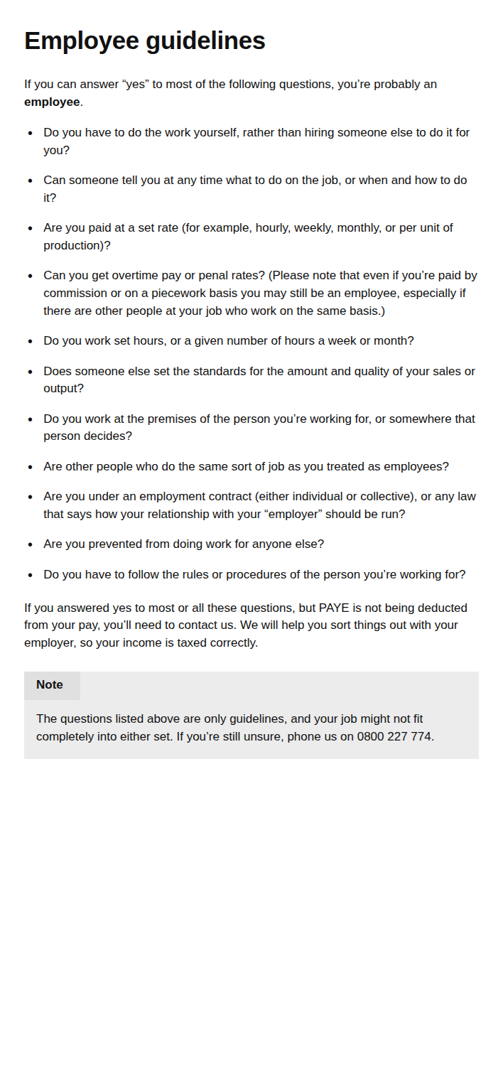Employee guidelines
If you can answer “yes” to most of the following questions, you’re probably an employee.
Do you have to do the work yourself, rather than hiring someone else to do it for you?
Can someone tell you at any time what to do on the job, or when and how to do it?
Are you paid at a set rate (for example, hourly, weekly, monthly, or per unit of production)?
Can you get overtime pay or penal rates? (Please note that even if you’re paid by commission or on a piecework basis you may still be an employee, especially if there are other people at your job who work on the same basis.)
Do you work set hours, or a given number of hours a week or month?
Does someone else set the standards for the amount and quality of your sales or output?
Do you work at the premises of the person you’re working for, or somewhere that person decides?
Are other people who do the same sort of job as you treated as employees?
Are you under an employment contract (either individual or collective), or any law that says how your relationship with your “employer” should be run?
Are you prevented from doing work for anyone else?
Do you have to follow the rules or procedures of the person you’re working for?
If you answered yes to most or all these questions, but PAYE is not being deducted from your pay, you’ll need to contact us. We will help you sort things out with your employer, so your income is taxed correctly.
Note
The questions listed above are only guidelines, and your job might not fit completely into either set. If you’re still unsure, phone us on 0800 227 774.